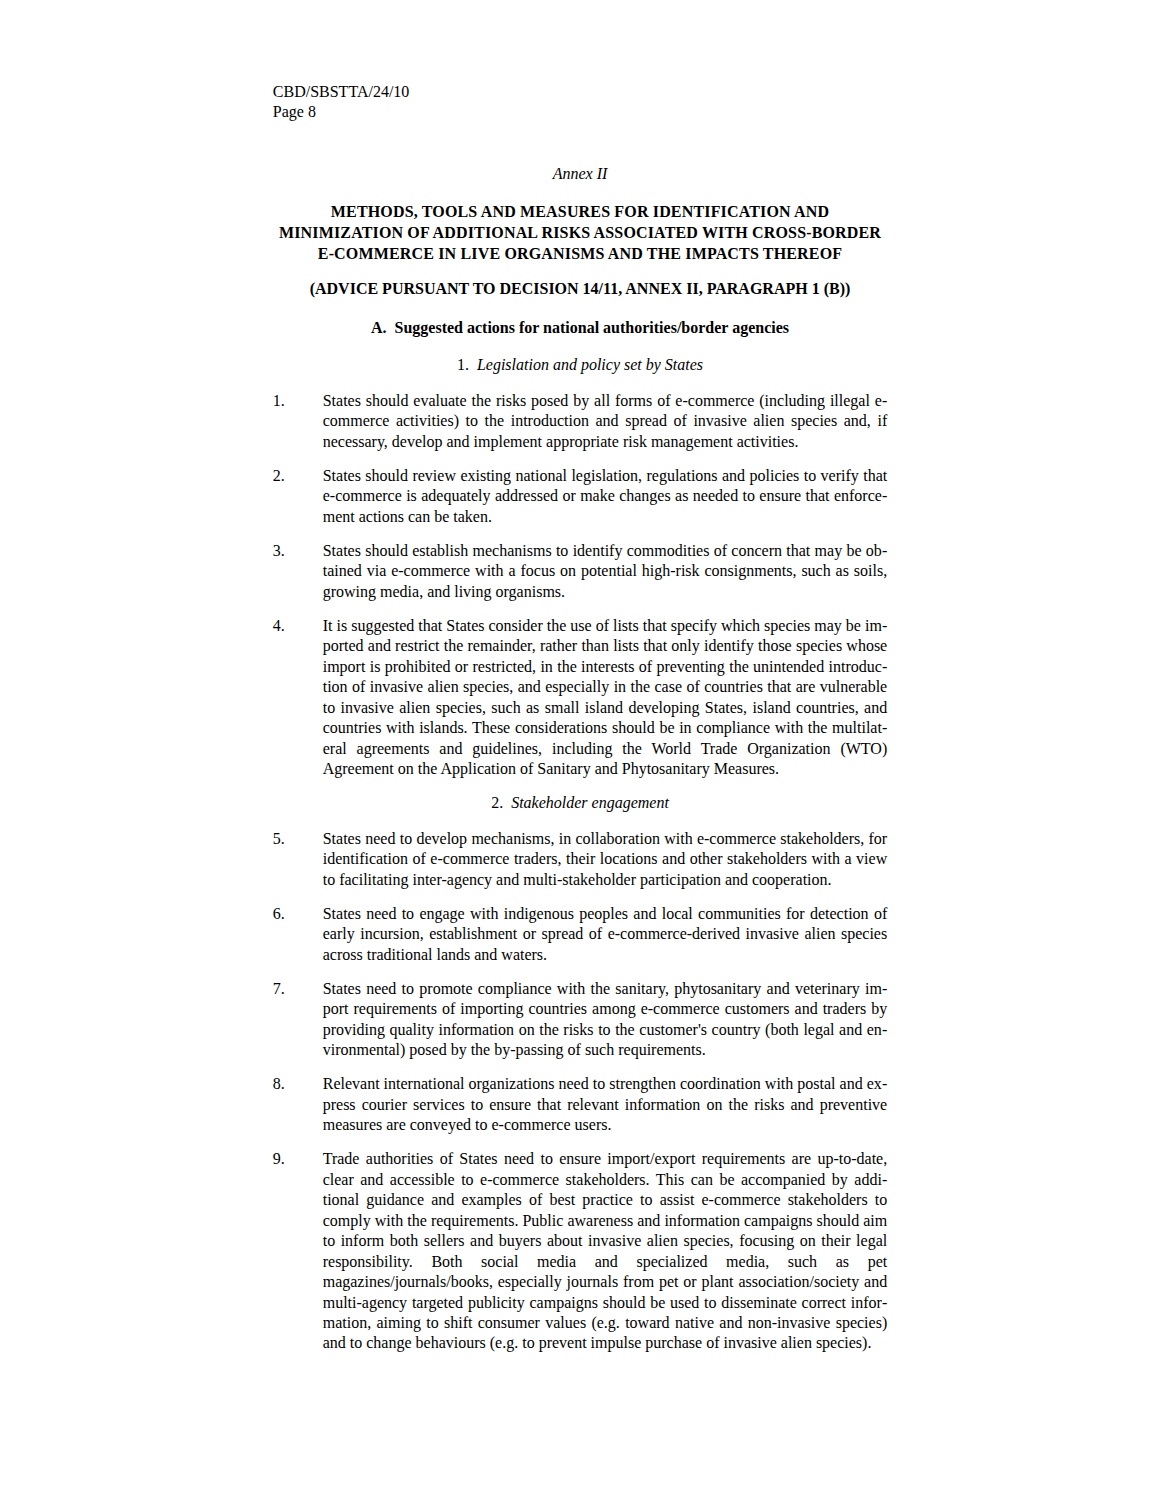CBD/SBSTTA/24/10
Page 8
Annex II
Methods, tools and measures for identification and minimization of additional risks associated with cross-border e-commerce in live organisms and the impacts thereof
(Advice pursuant to decision 14/11, annex II, paragraph 1 (b))
A. Suggested actions for national authorities/border agencies
1. Legislation and policy set by States
1.
States should evaluate the risks posed by all forms of e-commerce (including illegal e-commerce activities) to the introduction and spread of invasive alien species and, if necessary, develop and implement appropriate risk management activities.
2.
States should review existing national legislation, regulations and policies to verify that e-commerce is adequately addressed or make changes as needed to ensure that enforcement actions can be taken.
3.
States should establish mechanisms to identify commodities of concern that may be obtained via e-commerce with a focus on potential high-risk consignments, such as soils, growing media, and living organisms.
4.
It is suggested that States consider the use of lists that specify which species may be imported and restrict the remainder, rather than lists that only identify those species whose import is prohibited or restricted, in the interests of preventing the unintended introduction of invasive alien species, and especially in the case of countries that are vulnerable to invasive alien species, such as small island developing States, island countries, and countries with islands. These considerations should be in compliance with the multilateral agreements and guidelines, including the World Trade Organization (WTO) Agreement on the Application of Sanitary and Phytosanitary Measures.
2. Stakeholder engagement
5.
States need to develop mechanisms, in collaboration with e-commerce stakeholders, for identification of e-commerce traders, their locations and other stakeholders with a view to facilitating inter-agency and multi-stakeholder participation and cooperation.
6.
States need to engage with indigenous peoples and local communities for detection of early incursion, establishment or spread of e-commerce-derived invasive alien species across traditional lands and waters.
7.
States need to promote compliance with the sanitary, phytosanitary and veterinary import requirements of importing countries among e-commerce customers and traders by providing quality information on the risks to the customer's country (both legal and environmental) posed by the by-passing of such requirements.
8.
Relevant international organizations need to strengthen coordination with postal and express courier services to ensure that relevant information on the risks and preventive measures are conveyed to e-commerce users.
9.
Trade authorities of States need to ensure import/export requirements are up-to-date, clear and accessible to e-commerce stakeholders. This can be accompanied by additional guidance and examples of best practice to assist e-commerce stakeholders to comply with the requirements. Public awareness and information campaigns should aim to inform both sellers and buyers about invasive alien species, focusing on their legal responsibility. Both social media and specialized media, such as pet magazines/journals/books, especially journals from pet or plant association/society and multi-agency targeted publicity campaigns should be used to disseminate correct information, aiming to shift consumer values (e.g. toward native and non-invasive species) and to change behaviours (e.g. to prevent impulse purchase of invasive alien species).